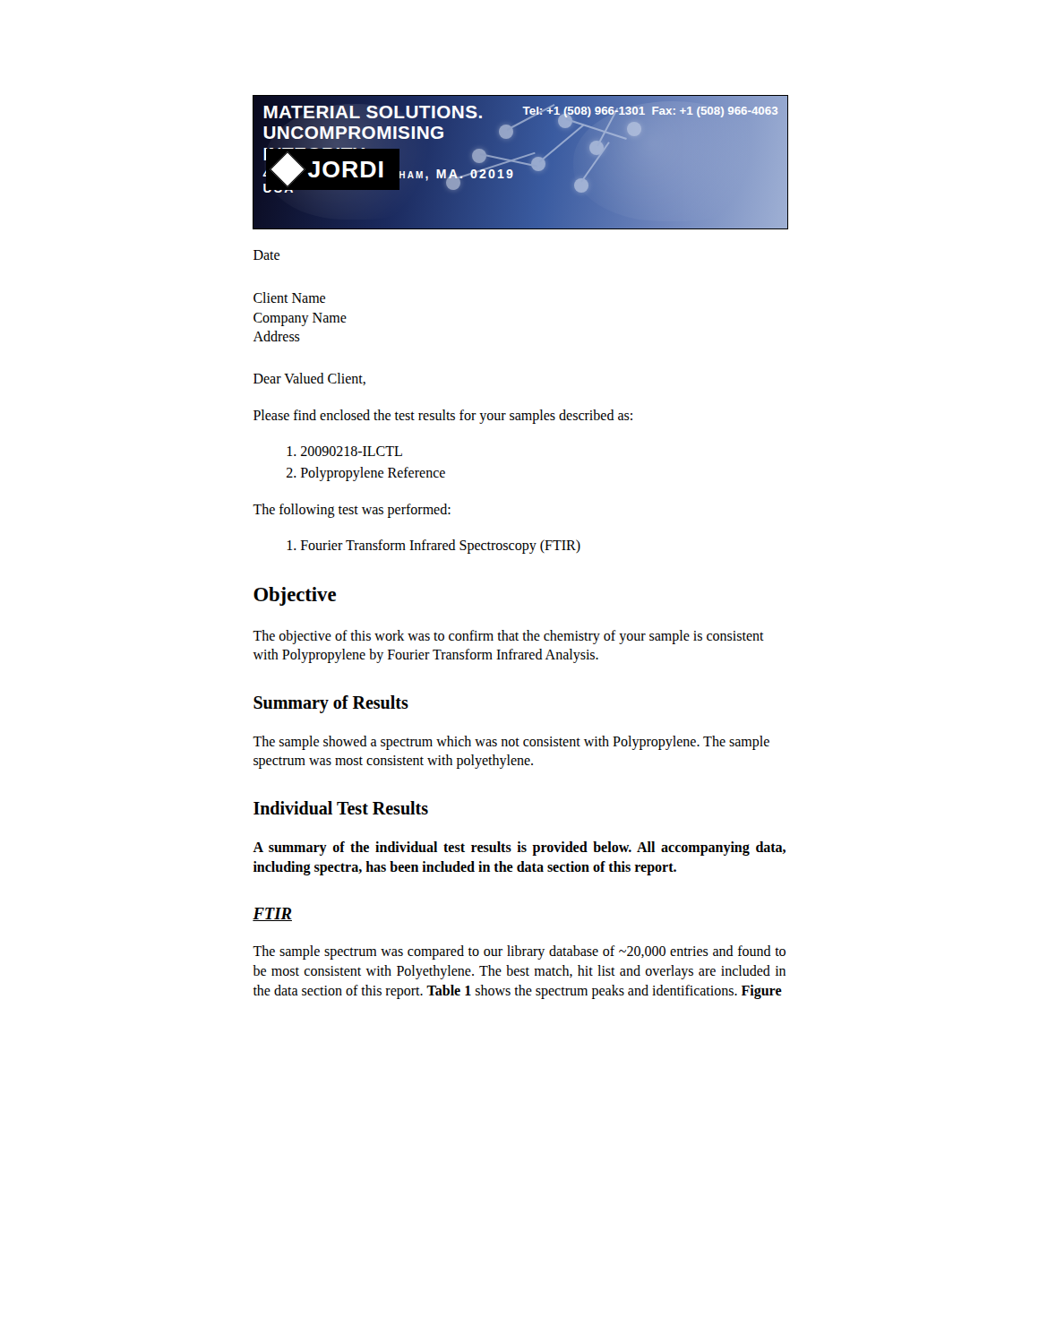Material Solutions. Uncompromising Integrity.
4 Mill St, Bellingham, MA. 02019 USA
Tel: +1 (508) 966-1301 Fax: +1 (508) 966-4063
JORDI
Date
Client Name
Company Name
Address
Dear Valued Client,
Please find enclosed the test results for your samples described as:
20090218-ILCTL
Polypropylene Reference
The following test was performed:
Fourier Transform Infrared Spectroscopy (FTIR)
Objective
The objective of this work was to confirm that the chemistry of your sample is consistent with Polypropylene by Fourier Transform Infrared Analysis.
Summary of Results
The sample showed a spectrum which was not consistent with Polypropylene. The sample spectrum was most consistent with polyethylene.
Individual Test Results
A summary of the individual test results is provided below. All accompanying data, including spectra, has been included in the data section of this report.
FTIR
The sample spectrum was compared to our library database of ~20,000 entries and found to be most consistent with Polyethylene. The best match, hit list and overlays are included in the data section of this report. Table 1 shows the spectrum peaks and identifications. Figure